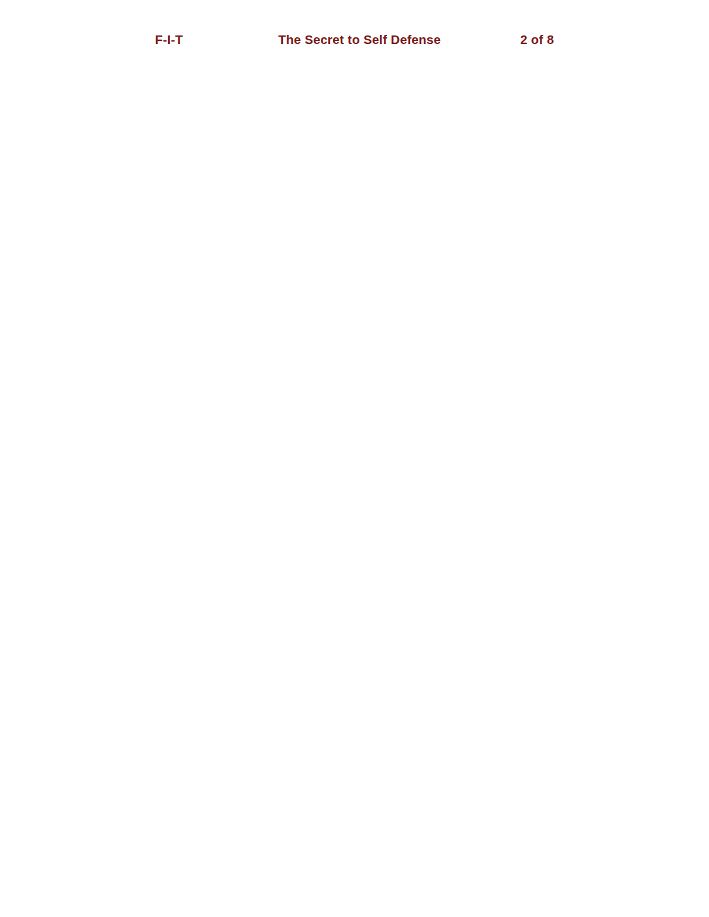F-I-T
The Secret to Self Defense
2 of 8